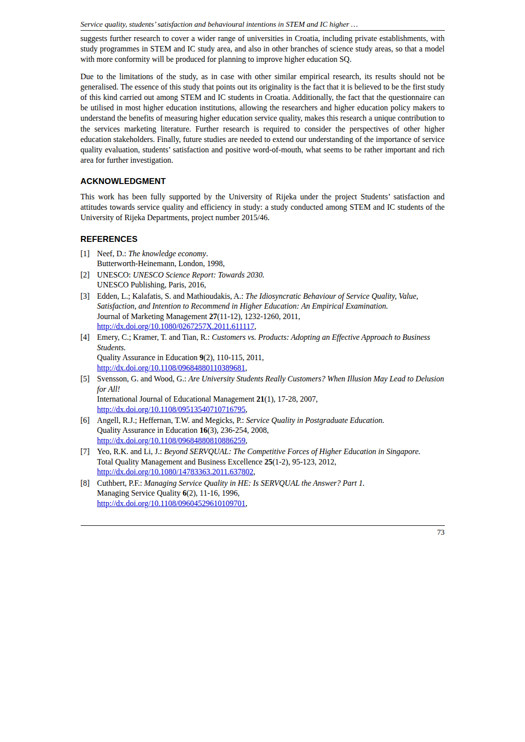Service quality, students’ satisfaction and behavioural intentions in STEM and IC higher …
suggests further research to cover a wider range of universities in Croatia, including private establishments, with study programmes in STEM and IC study area, and also in other branches of science study areas, so that a model with more conformity will be produced for planning to improve higher education SQ.
Due to the limitations of the study, as in case with other similar empirical research, its results should not be generalised. The essence of this study that points out its originality is the fact that it is believed to be the first study of this kind carried out among STEM and IC students in Croatia. Additionally, the fact that the questionnaire can be utilised in most higher education institutions, allowing the researchers and higher education policy makers to understand the benefits of measuring higher education service quality, makes this research a unique contribution to the services marketing literature. Further research is required to consider the perspectives of other higher education stakeholders. Finally, future studies are needed to extend our understanding of the importance of service quality evaluation, students’ satisfaction and positive word-of-mouth, what seems to be rather important and rich area for further investigation.
ACKNOWLEDGMENT
This work has been fully supported by the University of Rijeka under the project Students’ satisfaction and attitudes towards service quality and efficiency in study: a study conducted among STEM and IC students of the University of Rijeka Departments, project number 2015/46.
REFERENCES
[1] Neef, D.: The knowledge economy. Butterworth-Heinemann, London, 1998,
[2] UNESCO: UNESCO Science Report: Towards 2030. UNESCO Publishing, Paris, 2016,
[3] Edden, L.; Kalafatis, S. and Mathioudakis, A.: The Idiosyncratic Behaviour of Service Quality, Value, Satisfaction, and Intention to Recommend in Higher Education: An Empirical Examination. Journal of Marketing Management 27(11-12), 1232-1260, 2011, http://dx.doi.org/10.1080/0267257X.2011.611117,
[4] Emery, C.; Kramer, T. and Tian, R.: Customers vs. Products: Adopting an Effective Approach to Business Students. Quality Assurance in Education 9(2), 110-115, 2011, http://dx.doi.org/10.1108/09684880110389681,
[5] Svensson, G. and Wood, G.: Are University Students Really Customers? When Illusion May Lead to Delusion for All! International Journal of Educational Management 21(1), 17-28, 2007, http://dx.doi.org/10.1108/09513540710716795,
[6] Angell, R.J.; Heffernan, T.W. and Megicks, P.: Service Quality in Postgraduate Education. Quality Assurance in Education 16(3), 236-254, 2008, http://dx.doi.org/10.1108/09684880810886259,
[7] Yeo, R.K. and Li, J.: Beyond SERVQUAL: The Competitive Forces of Higher Education in Singapore. Total Quality Management and Business Excellence 25(1-2), 95-123, 2012, http://dx.doi.org/10.1080/14783363.2011.637802,
[8] Cuthbert, P.F.: Managing Service Quality in HE: Is SERVQUAL the Answer? Part 1. Managing Service Quality 6(2), 11-16, 1996, http://dx.doi.org/10.1108/09604529610109701,
73